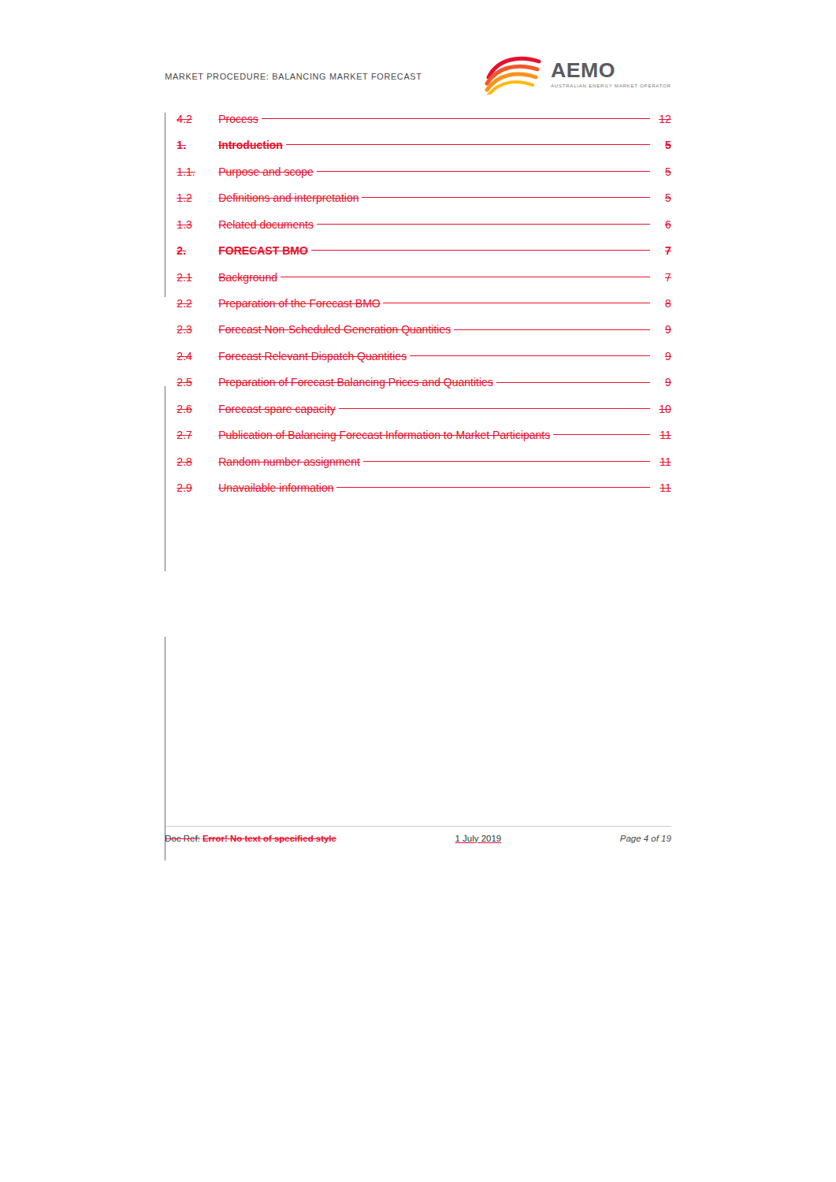Market Procedure: Balancing Market Forecast
AEMO
Australian Energy Market Operator
4.2 Process 12
1. Introduction 5
1.1. Purpose and scope 5
1.2 Definitions and interpretation 5
1.3 Related documents 6
2. FORECAST BMO 7
2.1 Background 7
2.2 Preparation of the Forecast BMO 8
2.3 Forecast Non-Scheduled Generation Quantities 9
2.4 Forecast Relevant Dispatch Quantities 9
2.5 Preparation of Forecast Balancing Prices and Quantities 9
2.6 Forecast spare capacity 10
2.7 Publication of Balancing Forecast Information to Market Participants 11
2.8 Random number assignment 11
2.9 Unavailable information 11
Doc Ref: Error! No text of specified style
1 July 2019
Page 4 of 19